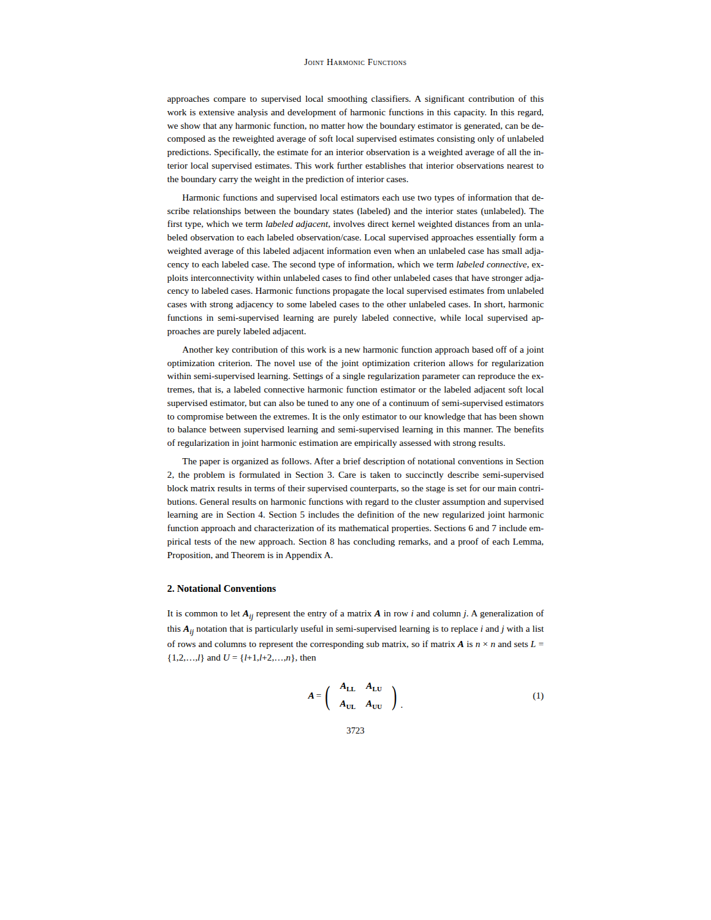Joint Harmonic Functions
approaches compare to supervised local smoothing classifiers. A significant contribution of this work is extensive analysis and development of harmonic functions in this capacity. In this regard, we show that any harmonic function, no matter how the boundary estimator is generated, can be decomposed as the reweighted average of soft local supervised estimates consisting only of unlabeled predictions. Specifically, the estimate for an interior observation is a weighted average of all the interior local supervised estimates. This work further establishes that interior observations nearest to the boundary carry the weight in the prediction of interior cases.
Harmonic functions and supervised local estimators each use two types of information that describe relationships between the boundary states (labeled) and the interior states (unlabeled). The first type, which we term labeled adjacent, involves direct kernel weighted distances from an unlabeled observation to each labeled observation/case. Local supervised approaches essentially form a weighted average of this labeled adjacent information even when an unlabeled case has small adjacency to each labeled case. The second type of information, which we term labeled connective, exploits interconnectivity within unlabeled cases to find other unlabeled cases that have stronger adjacency to labeled cases. Harmonic functions propagate the local supervised estimates from unlabeled cases with strong adjacency to some labeled cases to the other unlabeled cases. In short, harmonic functions in semi-supervised learning are purely labeled connective, while local supervised approaches are purely labeled adjacent.
Another key contribution of this work is a new harmonic function approach based off of a joint optimization criterion. The novel use of the joint optimization criterion allows for regularization within semi-supervised learning. Settings of a single regularization parameter can reproduce the extremes, that is, a labeled connective harmonic function estimator or the labeled adjacent soft local supervised estimator, but can also be tuned to any one of a continuum of semi-supervised estimators to compromise between the extremes. It is the only estimator to our knowledge that has been shown to balance between supervised learning and semi-supervised learning in this manner. The benefits of regularization in joint harmonic estimation are empirically assessed with strong results.
The paper is organized as follows. After a brief description of notational conventions in Section 2, the problem is formulated in Section 3. Care is taken to succinctly describe semi-supervised block matrix results in terms of their supervised counterparts, so the stage is set for our main contributions. General results on harmonic functions with regard to the cluster assumption and supervised learning are in Section 4. Section 5 includes the definition of the new regularized joint harmonic function approach and characterization of its mathematical properties. Sections 6 and 7 include empirical tests of the new approach. Section 8 has concluding remarks, and a proof of each Lemma, Proposition, and Theorem is in Appendix A.
2. Notational Conventions
It is common to let Aij represent the entry of a matrix A in row i and column j. A generalization of this Aij notation that is particularly useful in semi-supervised learning is to replace i and j with a list of rows and columns to represent the corresponding sub matrix, so if matrix A is n × n and sets L = {1,2,…,l} and U = {l+1,l+2,…,n}, then
A = (
| A LL | A LU |
| A UL | A UU |
) . (1)
3723